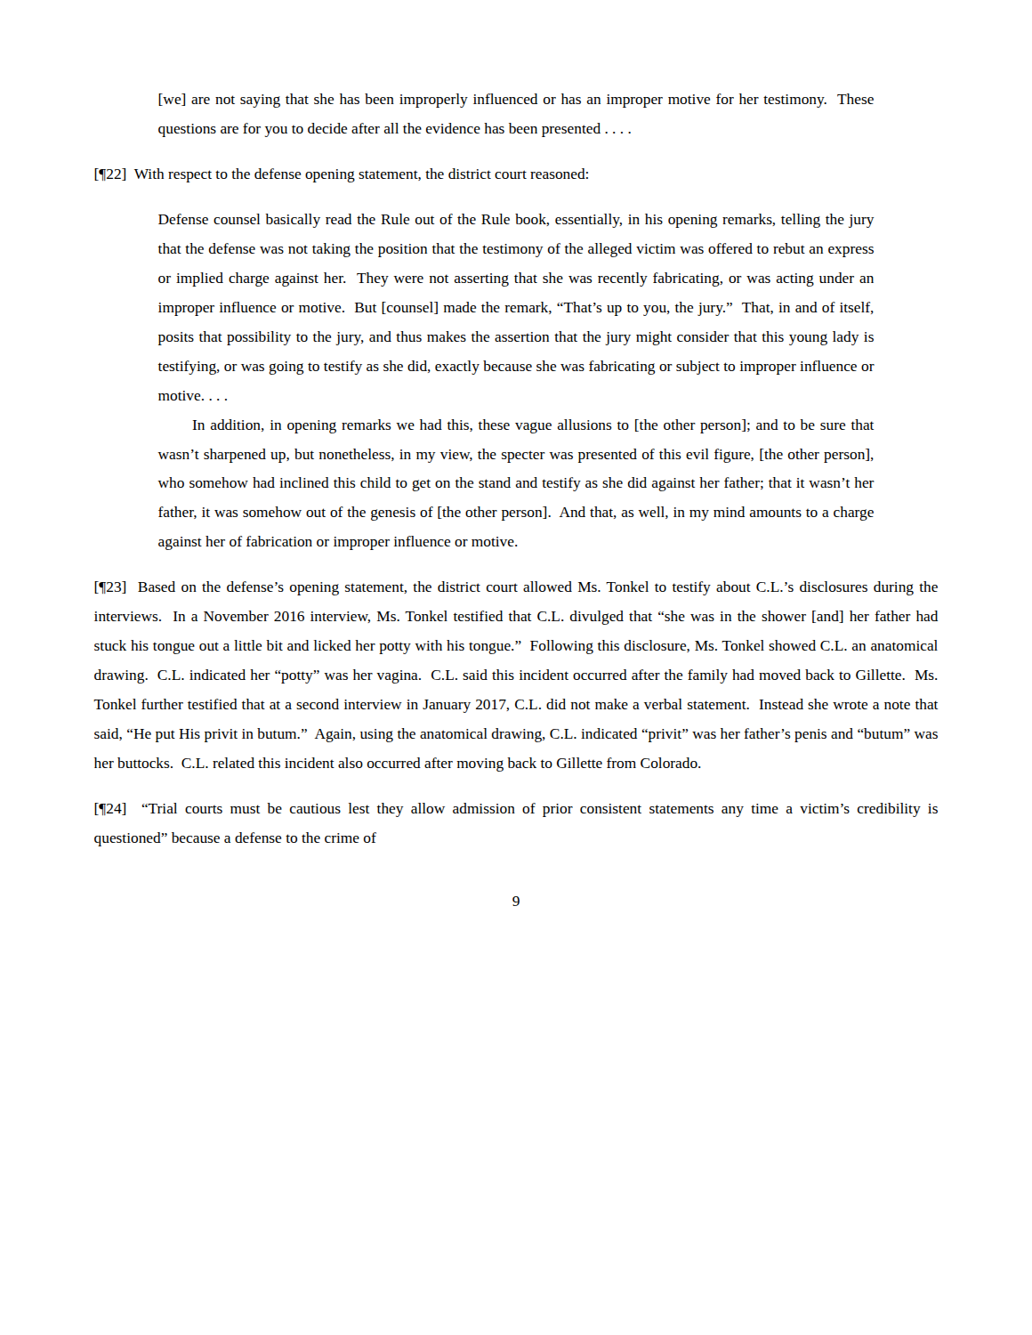[we] are not saying that she has been improperly influenced or has an improper motive for her testimony. These questions are for you to decide after all the evidence has been presented . . . .
[¶22] With respect to the defense opening statement, the district court reasoned:
Defense counsel basically read the Rule out of the Rule book, essentially, in his opening remarks, telling the jury that the defense was not taking the position that the testimony of the alleged victim was offered to rebut an express or implied charge against her. They were not asserting that she was recently fabricating, or was acting under an improper influence or motive. But [counsel] made the remark, “That’s up to you, the jury.” That, in and of itself, posits that possibility to the jury, and thus makes the assertion that the jury might consider that this young lady is testifying, or was going to testify as she did, exactly because she was fabricating or subject to improper influence or motive. . . .
In addition, in opening remarks we had this, these vague allusions to [the other person]; and to be sure that wasn’t sharpened up, but nonetheless, in my view, the specter was presented of this evil figure, [the other person], who somehow had inclined this child to get on the stand and testify as she did against her father; that it wasn’t her father, it was somehow out of the genesis of [the other person]. And that, as well, in my mind amounts to a charge against her of fabrication or improper influence or motive.
[¶23] Based on the defense’s opening statement, the district court allowed Ms. Tonkel to testify about C.L.’s disclosures during the interviews. In a November 2016 interview, Ms. Tonkel testified that C.L. divulged that “she was in the shower [and] her father had stuck his tongue out a little bit and licked her potty with his tongue.” Following this disclosure, Ms. Tonkel showed C.L. an anatomical drawing. C.L. indicated her “potty” was her vagina. C.L. said this incident occurred after the family had moved back to Gillette. Ms. Tonkel further testified that at a second interview in January 2017, C.L. did not make a verbal statement. Instead she wrote a note that said, “He put His privit in butum.” Again, using the anatomical drawing, C.L. indicated “privit” was her father’s penis and “butum” was her buttocks. C.L. related this incident also occurred after moving back to Gillette from Colorado.
[¶24] “Trial courts must be cautious lest they allow admission of prior consistent statements any time a victim’s credibility is questioned” because a defense to the crime of
9